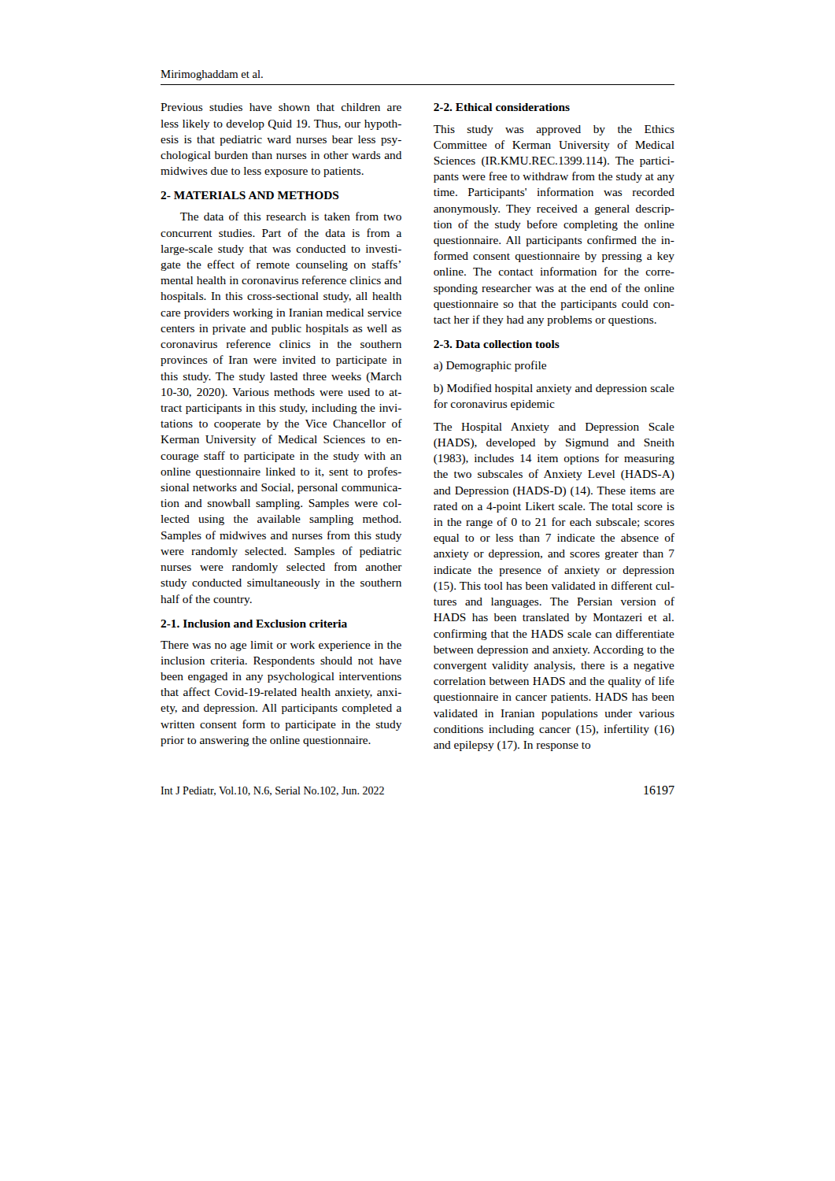Mirimoghaddam et al.
Previous studies have shown that children are less likely to develop Quid 19. Thus, our hypothesis is that pediatric ward nurses bear less psychological burden than nurses in other wards and midwives due to less exposure to patients.
2- MATERIALS AND METHODS
The data of this research is taken from two concurrent studies. Part of the data is from a large-scale study that was conducted to investigate the effect of remote counseling on staffs’ mental health in coronavirus reference clinics and hospitals. In this cross-sectional study, all health care providers working in Iranian medical service centers in private and public hospitals as well as coronavirus reference clinics in the southern provinces of Iran were invited to participate in this study. The study lasted three weeks (March 10-30, 2020). Various methods were used to attract participants in this study, including the invitations to cooperate by the Vice Chancellor of Kerman University of Medical Sciences to encourage staff to participate in the study with an online questionnaire linked to it, sent to professional networks and Social, personal communication and snowball sampling. Samples were collected using the available sampling method. Samples of midwives and nurses from this study were randomly selected. Samples of pediatric nurses were randomly selected from another study conducted simultaneously in the southern half of the country.
2-1. Inclusion and Exclusion criteria
There was no age limit or work experience in the inclusion criteria. Respondents should not have been engaged in any psychological interventions that affect Covid-19-related health anxiety, anxiety, and depression. All participants completed a written consent form to participate in the study prior to answering the online questionnaire.
2-2. Ethical considerations
This study was approved by the Ethics Committee of Kerman University of Medical Sciences (IR.KMU.REC.1399.114). The participants were free to withdraw from the study at any time. Participants' information was recorded anonymously. They received a general description of the study before completing the online questionnaire. All participants confirmed the informed consent questionnaire by pressing a key online. The contact information for the corresponding researcher was at the end of the online questionnaire so that the participants could contact her if they had any problems or questions.
2-3. Data collection tools
a) Demographic profile
b) Modified hospital anxiety and depression scale for coronavirus epidemic
The Hospital Anxiety and Depression Scale (HADS), developed by Sigmund and Sneith (1983), includes 14 item options for measuring the two subscales of Anxiety Level (HADS-A) and Depression (HADS-D) (14). These items are rated on a 4-point Likert scale. The total score is in the range of 0 to 21 for each subscale; scores equal to or less than 7 indicate the absence of anxiety or depression, and scores greater than 7 indicate the presence of anxiety or depression (15). This tool has been validated in different cultures and languages. The Persian version of HADS has been translated by Montazeri et al. confirming that the HADS scale can differentiate between depression and anxiety. According to the convergent validity analysis, there is a negative correlation between HADS and the quality of life questionnaire in cancer patients. HADS has been validated in Iranian populations under various conditions including cancer (15), infertility (16) and epilepsy (17). In response to
Int J Pediatr, Vol.10, N.6, Serial No.102, Jun. 2022 16197